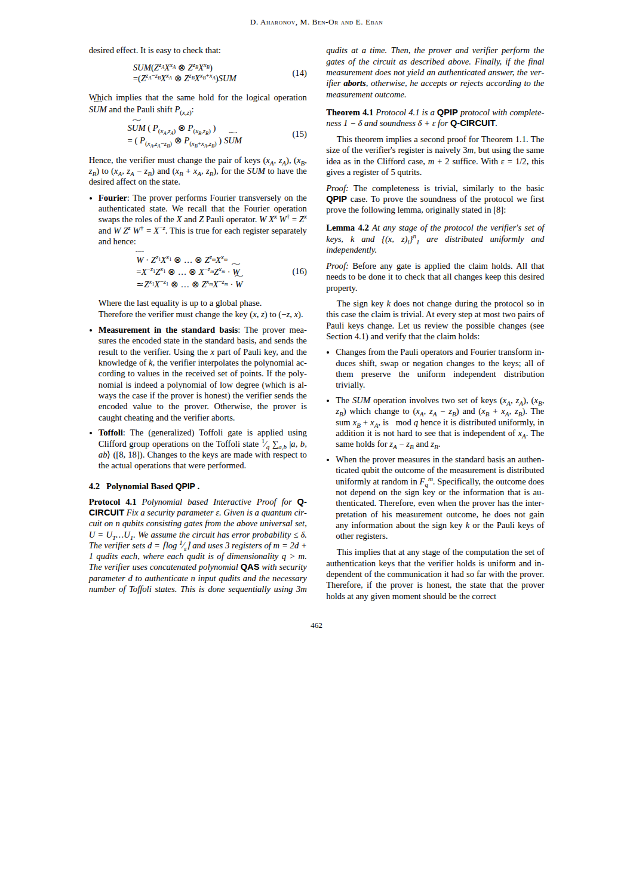D. Aharonov, M. Ben-Or and E. Eban
desired effect. It is easy to check that:
| SUM ( Z z A X x A ⊗ Z z B X x B ) =( Z z A − z B X x A ⊗ Z z B X x B + x A ) SUM | (14) |
Which implies that the same hold for the logical operation SUM and the Pauli shift P(x,z):
| SUM ( P ( x A , z A ) ⊗ P ( x B , z B ) ) = ( P ( x A , z A − z B ) ⊗ P ( x B + x A , z B ) ) SUM | (15) |
Hence, the verifier must change the pair of keys (xA, zA), (xB, zB) to (xA, zA − zB) and (xB + xA, zB), for the SUM to have the desired affect on the state.
Fourier: The prover performs Fourier transversely on the authenticated state. We recall that the Fourier operation swaps the roles of the X and Z Pauli operator. W Xx W† = Zx and W Zz W† = X−z. This is true for each register separately and hence:
| W · Z z 1 X x 1 ⊗ … ⊗ Z z m X x m = X − z 1 Z x 1 ⊗ … ⊗ X − z m Z x m · W ≃ Z x 1 X − z 1 ⊗ … ⊗ Z x m X − z m · W | (16) |
Where the last equality is up to a global phase.
Therefore the verifier must change the key (x, z) to (−z, x).
Measurement in the standard basis: The prover measures the encoded state in the standard basis, and sends the result to the verifier. Using the x part of Pauli key, and the knowledge of k, the verifier interpolates the polynomial according to values in the received set of points. If the polynomial is indeed a polynomial of low degree (which is always the case if the prover is honest) the verifier sends the encoded value to the prover. Otherwise, the prover is caught cheating and the verifier aborts.
Toffoli: The (generalized) Toffoli gate is applied using Clifford group operations on the Toffoli state 1⁄q ∑a,b |a, b, ab⟩ ([8, 18]). Changes to the keys are made with respect to the actual operations that were performed.
4.2 Polynomial Based QPIP .
Protocol 4.1 Polynomial based Interactive Proof for Q-CIRCUIT Fix a security parameter ε. Given is a quantum circuit on n qubits consisting gates from the above universal set, U = UT…U1. We assume the circuit has error probability ≤ δ. The verifier sets d = ⌈log 1⁄ε⌉ and uses 3 registers of m = 2d + 1 qudits each, where each qudit is of dimensionality q > m. The verifier uses concatenated polynomial QAS with security parameter d to authenticate n input qudits and the necessary number of Toffoli states. This is done sequentially using 3m qudits at a time. Then, the prover and verifier perform the gates of the circuit as described above. Finally, if the final measurement does not yield an authenticated answer, the verifier aborts, otherwise, he accepts or rejects according to the measurement outcome.
Theorem 4.1 Protocol 4.1 is a QPIP protocol with completeness 1 − δ and soundness δ + ε for Q-CIRCUIT.
This theorem implies a second proof for Theorem 1.1. The size of the verifier's register is naively 3m, but using the same idea as in the Clifford case, m + 2 suffice. With ε = 1/2, this gives a register of 5 qutrits.
Proof: The completeness is trivial, similarly to the basic QPIP case. To prove the soundness of the protocol we first prove the following lemma, originally stated in [8]:
Lemma 4.2 At any stage of the protocol the verifier's set of keys, k and {(x, z)i}n1 are distributed uniformly and independently.
Proof: Before any gate is applied the claim holds. All that needs to be done it to check that all changes keep this desired property.
The sign key k does not change during the protocol so in this case the claim is trivial. At every step at most two pairs of Pauli keys change. Let us review the possible changes (see Section 4.1) and verify that the claim holds:
Changes from the Pauli operators and Fourier transform induces shift, swap or negation changes to the keys; all of them preserve the uniform independent distribution trivially.
The SUM operation involves two set of keys (xA, zA), (xB, zB) which change to (xA, zA − zB) and (xB + xA, zB). The sum xB + xA, is mod q hence it is distributed uniformly, in addition it is not hard to see that is independent of xA. The same holds for zA − zB and zB.
When the prover measures in the standard basis an authenticated qubit the outcome of the measurement is distributed uniformly at random in Fqm. Specifically, the outcome does not depend on the sign key or the information that is authenticated. Therefore, even when the prover has the interpretation of his measurement outcome, he does not gain any information about the sign key k or the Pauli keys of other registers.
This implies that at any stage of the computation the set of authentication keys that the verifier holds is uniform and independent of the communication it had so far with the prover. Therefore, if the prover is honest, the state that the prover holds at any given moment should be the correct
462